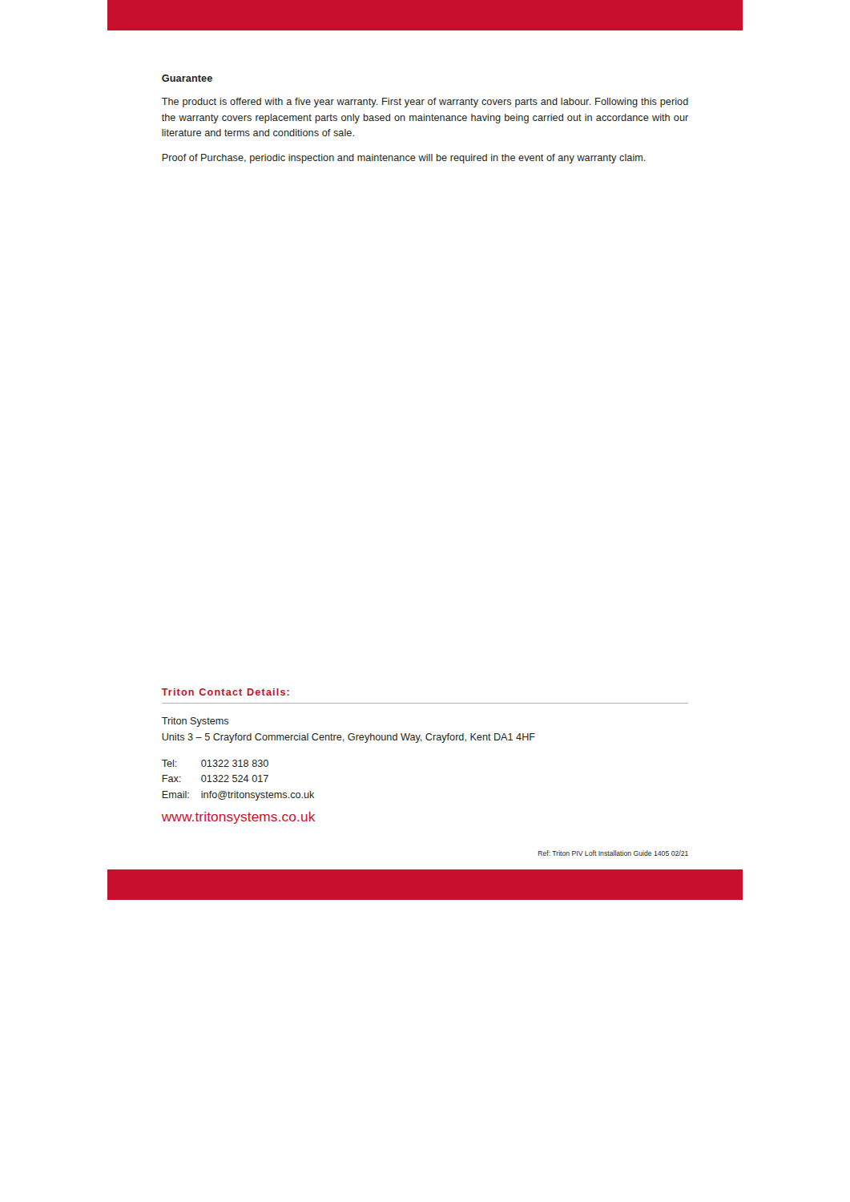Guarantee
The product is offered with a five year warranty. First year of warranty covers parts and labour. Following this period the warranty covers replacement parts only based on maintenance having being carried out in accordance with our literature and terms and conditions of sale.
Proof of Purchase, periodic inspection and maintenance will be required in the event of any warranty claim.
Triton Contact Details:
Triton Systems
Units 3 – 5 Crayford Commercial Centre, Greyhound Way, Crayford, Kent DA1 4HF
| Tel: | 01322 318 830 |
| Fax: | 01322 524 017 |
| Email: | info@tritonsystems.co.uk |
www.tritonsystems.co.uk
Ref: Triton PIV Loft Installation Guide 1405 02/21